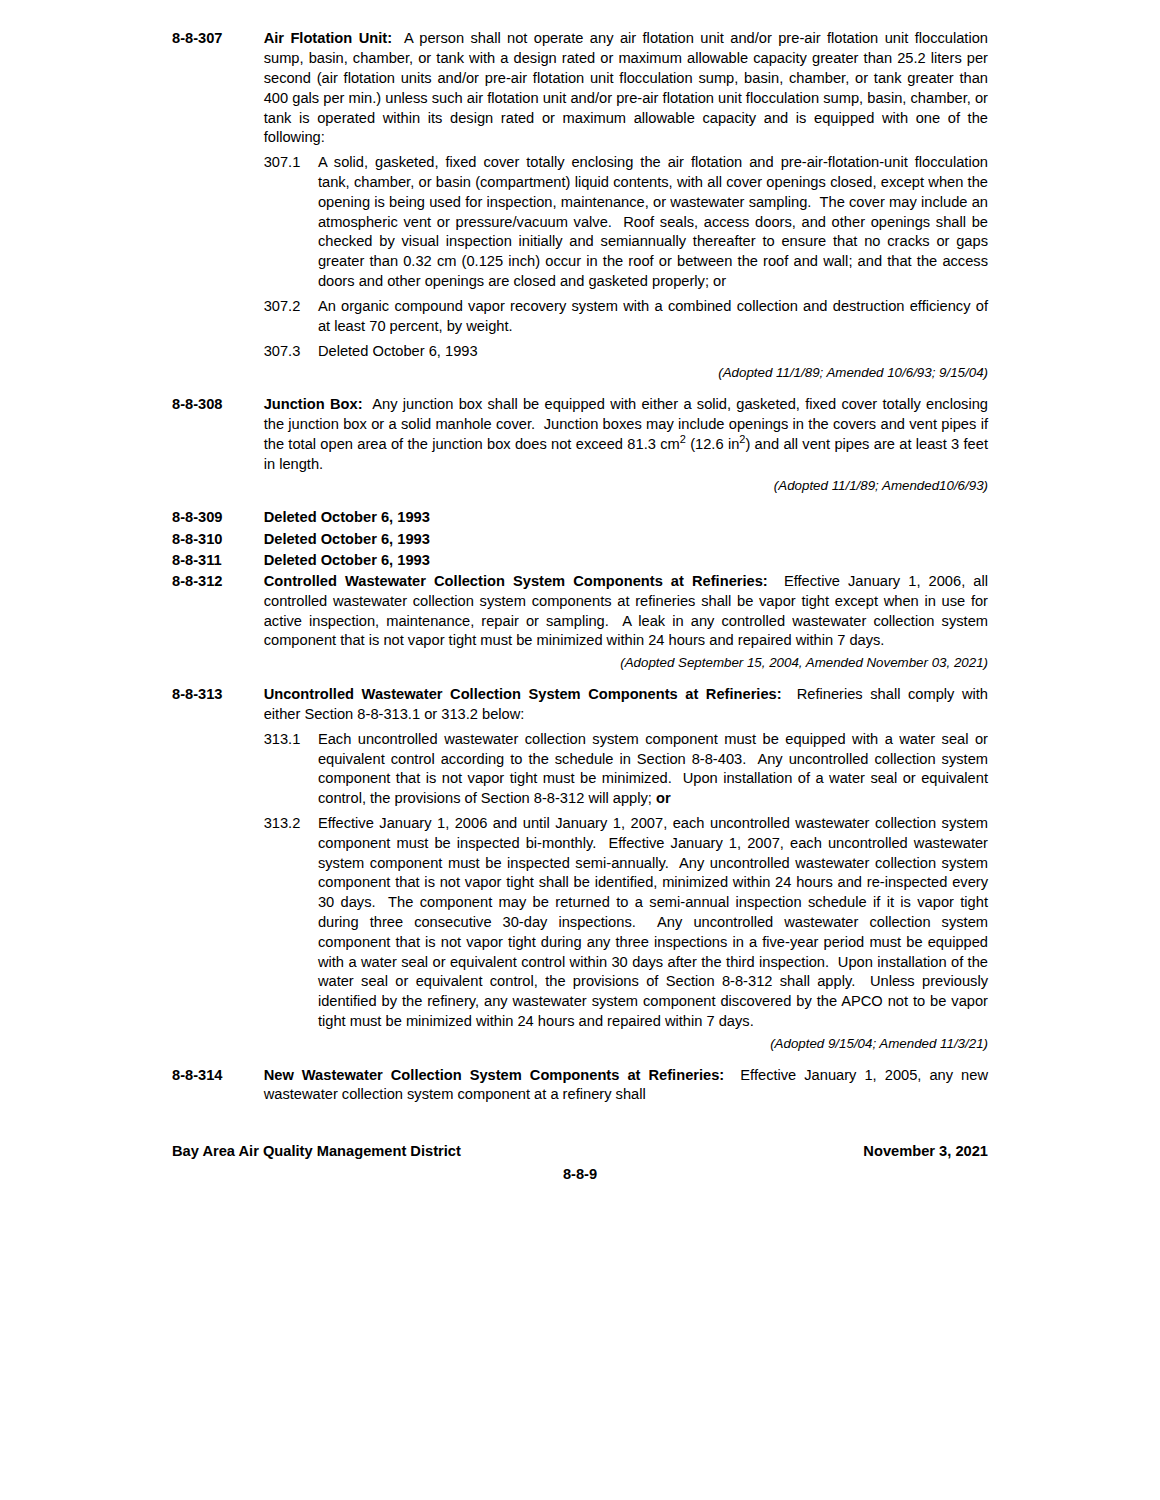8-8-307
Air Flotation Unit: A person shall not operate any air flotation unit and/or pre-air flotation unit flocculation sump, basin, chamber, or tank with a design rated or maximum allowable capacity greater than 25.2 liters per second (air flotation units and/or pre-air flotation unit flocculation sump, basin, chamber, or tank greater than 400 gals per min.) unless such air flotation unit and/or pre-air flotation unit flocculation sump, basin, chamber, or tank is operated within its design rated or maximum allowable capacity and is equipped with one of the following:
307.1
A solid, gasketed, fixed cover totally enclosing the air flotation and pre-air-flotation-unit flocculation tank, chamber, or basin (compartment) liquid contents, with all cover openings closed, except when the opening is being used for inspection, maintenance, or wastewater sampling. The cover may include an atmospheric vent or pressure/vacuum valve. Roof seals, access doors, and other openings shall be checked by visual inspection initially and semiannually thereafter to ensure that no cracks or gaps greater than 0.32 cm (0.125 inch) occur in the roof or between the roof and wall; and that the access doors and other openings are closed and gasketed properly; or
307.2
An organic compound vapor recovery system with a combined collection and destruction efficiency of at least 70 percent, by weight.
307.3
Deleted October 6, 1993
(Adopted 11/1/89; Amended 10/6/93; 9/15/04)
8-8-308
Junction Box: Any junction box shall be equipped with either a solid, gasketed, fixed cover totally enclosing the junction box or a solid manhole cover. Junction boxes may include openings in the covers and vent pipes if the total open area of the junction box does not exceed 81.3 cm2 (12.6 in2) and all vent pipes are at least 3 feet in length.
(Adopted 11/1/89; Amended10/6/93)
8-8-309
Deleted October 6, 1993
8-8-310
Deleted October 6, 1993
8-8-311
Deleted October 6, 1993
8-8-312
Controlled Wastewater Collection System Components at Refineries: Effective January 1, 2006, all controlled wastewater collection system components at refineries shall be vapor tight except when in use for active inspection, maintenance, repair or sampling. A leak in any controlled wastewater collection system component that is not vapor tight must be minimized within 24 hours and repaired within 7 days.
(Adopted September 15, 2004, Amended November 03, 2021)
8-8-313
Uncontrolled Wastewater Collection System Components at Refineries: Refineries shall comply with either Section 8-8-313.1 or 313.2 below:
313.1
Each uncontrolled wastewater collection system component must be equipped with a water seal or equivalent control according to the schedule in Section 8-8-403. Any uncontrolled collection system component that is not vapor tight must be minimized. Upon installation of a water seal or equivalent control, the provisions of Section 8-8-312 will apply; or
313.2
Effective January 1, 2006 and until January 1, 2007, each uncontrolled wastewater collection system component must be inspected bi-monthly. Effective January 1, 2007, each uncontrolled wastewater system component must be inspected semi-annually. Any uncontrolled wastewater collection system component that is not vapor tight shall be identified, minimized within 24 hours and re-inspected every 30 days. The component may be returned to a semi-annual inspection schedule if it is vapor tight during three consecutive 30-day inspections. Any uncontrolled wastewater collection system component that is not vapor tight during any three inspections in a five-year period must be equipped with a water seal or equivalent control within 30 days after the third inspection. Upon installation of the water seal or equivalent control, the provisions of Section 8-8-312 shall apply. Unless previously identified by the refinery, any wastewater system component discovered by the APCO not to be vapor tight must be minimized within 24 hours and repaired within 7 days.
(Adopted 9/15/04; Amended 11/3/21)
8-8-314
New Wastewater Collection System Components at Refineries: Effective January 1, 2005, any new wastewater collection system component at a refinery shall
Bay Area Air Quality Management District November 3, 2021
8-8-9